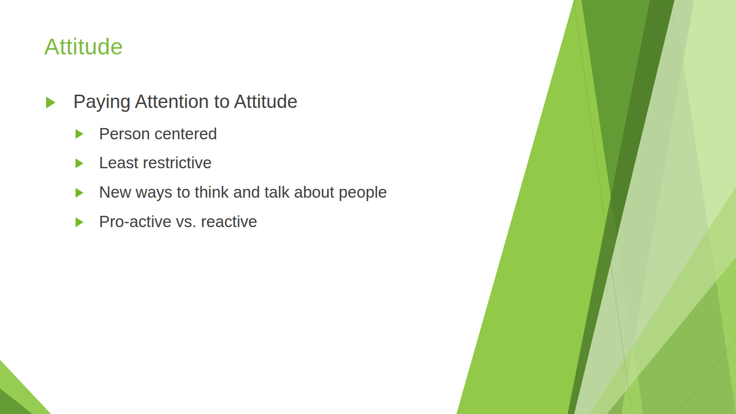Attitude
Paying Attention to Attitude
Person centered
Least restrictive
New ways to think and talk about people
Pro-active vs. reactive